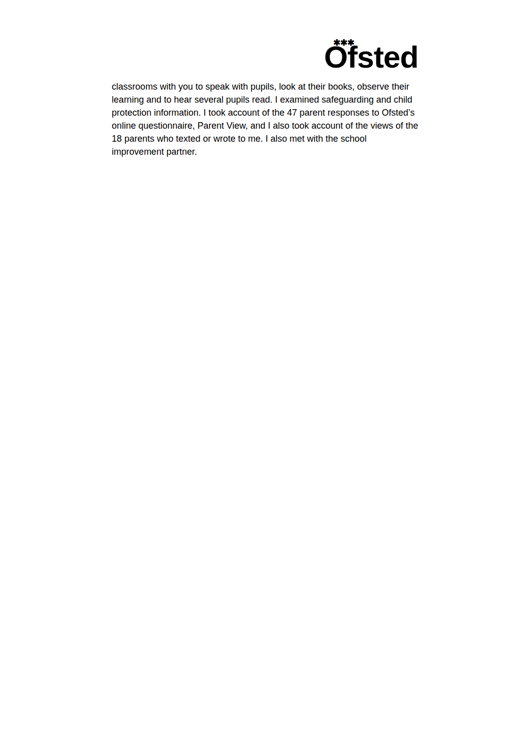Ofsted✱✱✱
classrooms with you to speak with pupils, look at their books, observe their learning and to hear several pupils read. I examined safeguarding and child protection information. I took account of the 47 parent responses to Ofsted’s online questionnaire, Parent View, and I also took account of the views of the 18 parents who texted or wrote to me. I also met with the school improvement partner.